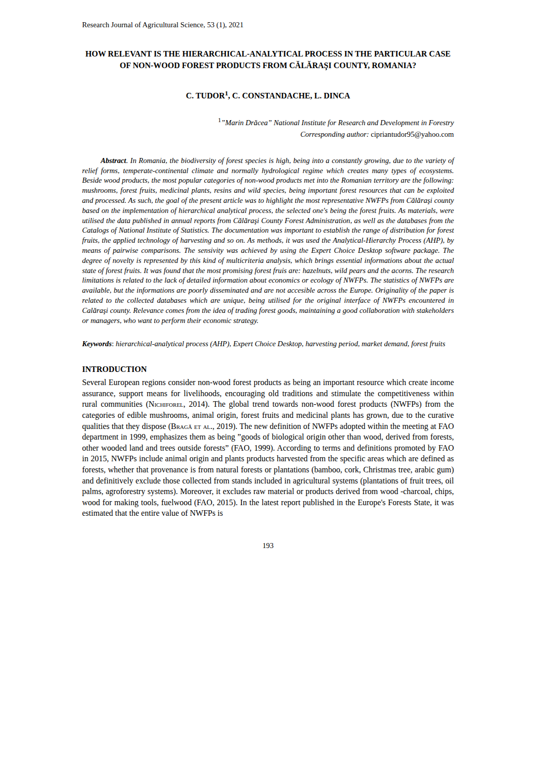Research Journal of Agricultural Science, 53 (1), 2021
How relevant is the hierarchical-analytical process in the particular case of non-wood forest products from Călăraşi County, Romania?
C. TUDOR1, C. CONSTANDACHE, L. DINCA
1”Marin Drăcea” National Institute for Research and Development in Forestry
Corresponding author: cipriantudor95@yahoo.com
Abstract. In Romania, the biodiversity of forest species is high, being into a constantly growing, due to the variety of relief forms, temperate-continental climate and normally hydrological regime which creates many types of ecosystems. Beside wood products, the most popular categories of non-wood products met into the Romanian territory are the following: mushrooms, forest fruits, medicinal plants, resins and wild species, being important forest resources that can be exploited and processed. As such, the goal of the present article was to highlight the most representative NWFPs from Călăraşi county based on the implementation of hierarchical analytical process, the selected one's being the forest fruits. As materials, were utilised the data published in annual reports from Călăraşi County Forest Administration, as well as the databases from the Catalogs of National Institute of Statistics. The documentation was important to establish the range of distribution for forest fruits, the applied technology of harvesting and so on. As methods, it was used the Analytical-Hierarchy Process (AHP), by means of pairwise comparisons. The sensivity was achieved by using the Expert Choice Desktop software package. The degree of novelty is represented by this kind of multicriteria analysis, which brings essential informations about the actual state of forest fruits. It was found that the most promising forest fruis are: hazelnuts, wild pears and the acorns. The research limitations is related to the lack of detailed information about economics or ecology of NWFPs. The statistics of NWFPs are available, but the informations are poorly disseminated and are not accesible across the Europe. Originality of the paper is related to the collected databases which are unique, being utilised for the original interface of NWFPs encountered in Calăraşi county. Relevance comes from the idea of trading forest goods, maintaining a good collaboration with stakeholders or managers, who want to perform their economic strategy.
Keywords: hierarchical-analytical process (AHP), Expert Choice Desktop, harvesting period, market demand, forest fruits
Introduction
Several European regions consider non-wood forest products as being an important resource which create income assurance, support means for livelihoods, encouraging old traditions and stimulate the competitiveness within rural communities (Nichiforel, 2014). The global trend towards non-wood forest products (NWFPs) from the categories of edible mushrooms, animal origin, forest fruits and medicinal plants has grown, due to the curative qualities that they dispose (Bragă et al., 2019). The new definition of NWFPs adopted within the meeting at FAO department in 1999, emphasizes them as being ”goods of biological origin other than wood, derived from forests, other wooded land and trees outside forests” (FAO, 1999). According to terms and definitions promoted by FAO in 2015, NWFPs include animal origin and plants products harvested from the specific areas which are defined as forests, whether that provenance is from natural forests or plantations (bamboo, cork, Christmas tree, arabic gum) and definitively exclude those collected from stands included in agricultural systems (plantations of fruit trees, oil palms, agroforestry systems). Moreover, it excludes raw material or products derived from wood -charcoal, chips, wood for making tools, fuelwood (FAO, 2015). In the latest report published in the Europe's Forests State, it was estimated that the entire value of NWFPs is
193